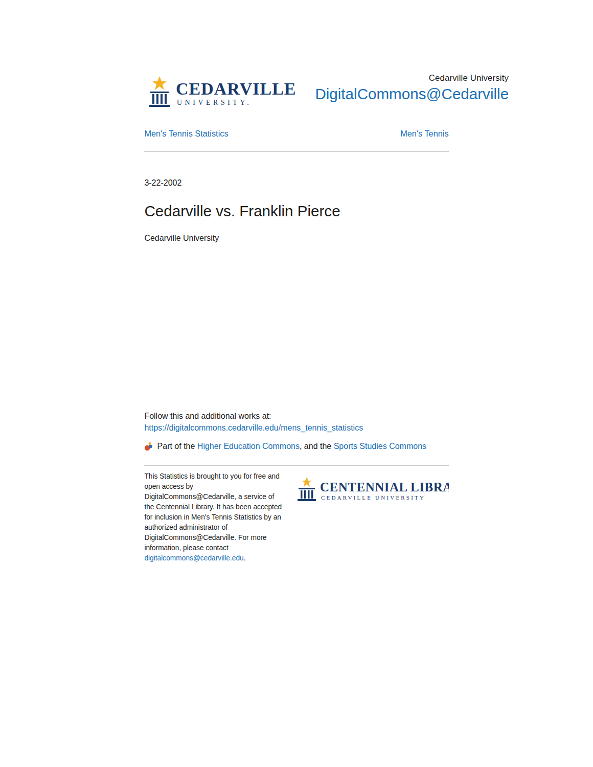CEDARVILLE UNIVERSITY.
Cedarville University
DigitalCommons@Cedarville
Men's Tennis Statistics Men's Tennis
3-22-2002
Cedarville vs. Franklin Pierce
Cedarville University
Follow this and additional works at: https://digitalcommons.cedarville.edu/mens_tennis_statistics
Part of the Higher Education Commons, and the Sports Studies Commons
This Statistics is brought to you for free and open access by DigitalCommons@Cedarville, a service of the Centennial Library. It has been accepted for inclusion in Men's Tennis Statistics by an authorized administrator of DigitalCommons@Cedarville. For more information, please contact digitalcommons@cedarville.edu.
CENTENNIAL LIBRARY CEDARVILLE UNIVERSITY